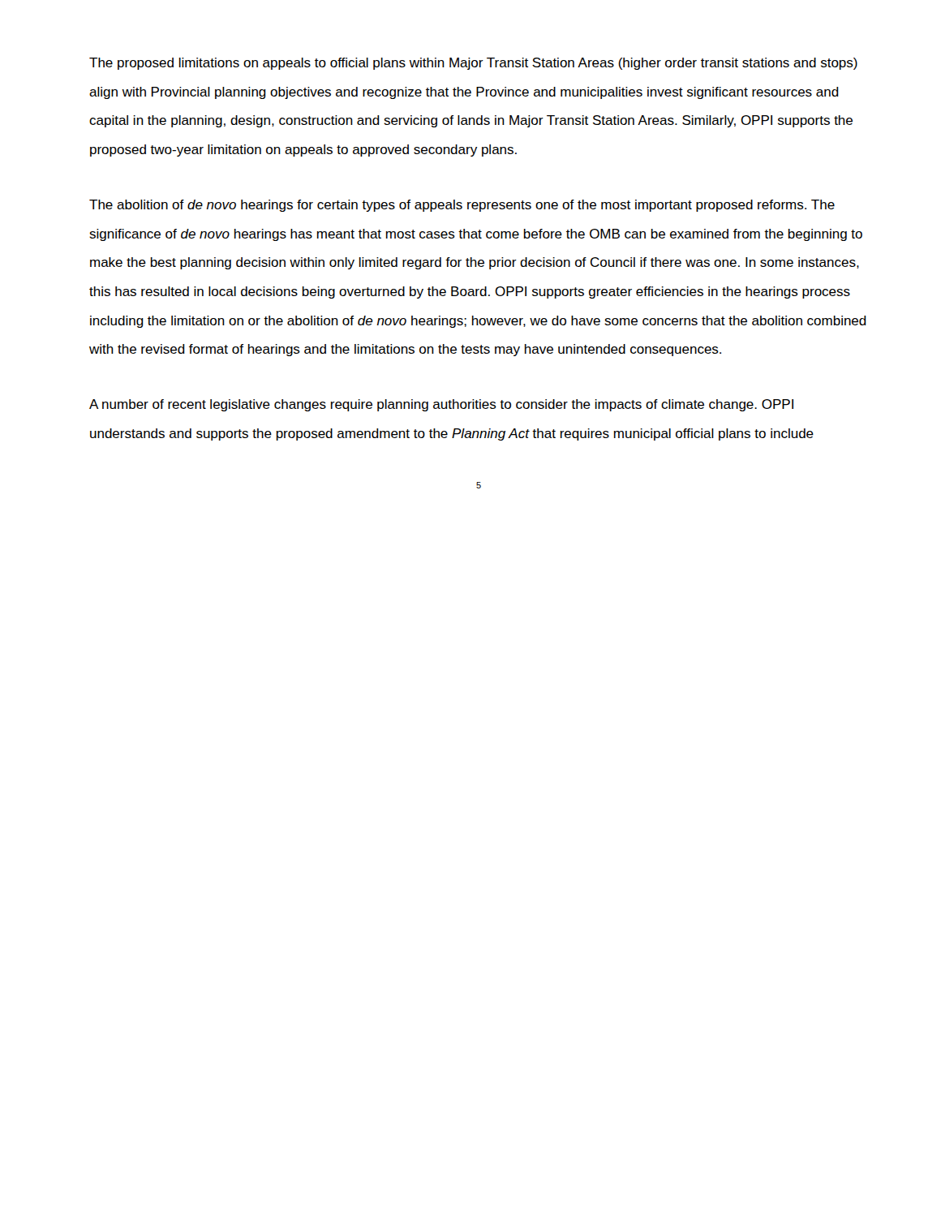The proposed limitations on appeals to official plans within Major Transit Station Areas (higher order transit stations and stops) align with Provincial planning objectives and recognize that the Province and municipalities invest significant resources and capital in the planning, design, construction and servicing of lands in Major Transit Station Areas. Similarly, OPPI supports the proposed two-year limitation on appeals to approved secondary plans.
The abolition of de novo hearings for certain types of appeals represents one of the most important proposed reforms. The significance of de novo hearings has meant that most cases that come before the OMB can be examined from the beginning to make the best planning decision within only limited regard for the prior decision of Council if there was one. In some instances, this has resulted in local decisions being overturned by the Board. OPPI supports greater efficiencies in the hearings process including the limitation on or the abolition of de novo hearings; however, we do have some concerns that the abolition combined with the revised format of hearings and the limitations on the tests may have unintended consequences.
A number of recent legislative changes require planning authorities to consider the impacts of climate change. OPPI understands and supports the proposed amendment to the Planning Act that requires municipal official plans to include
5